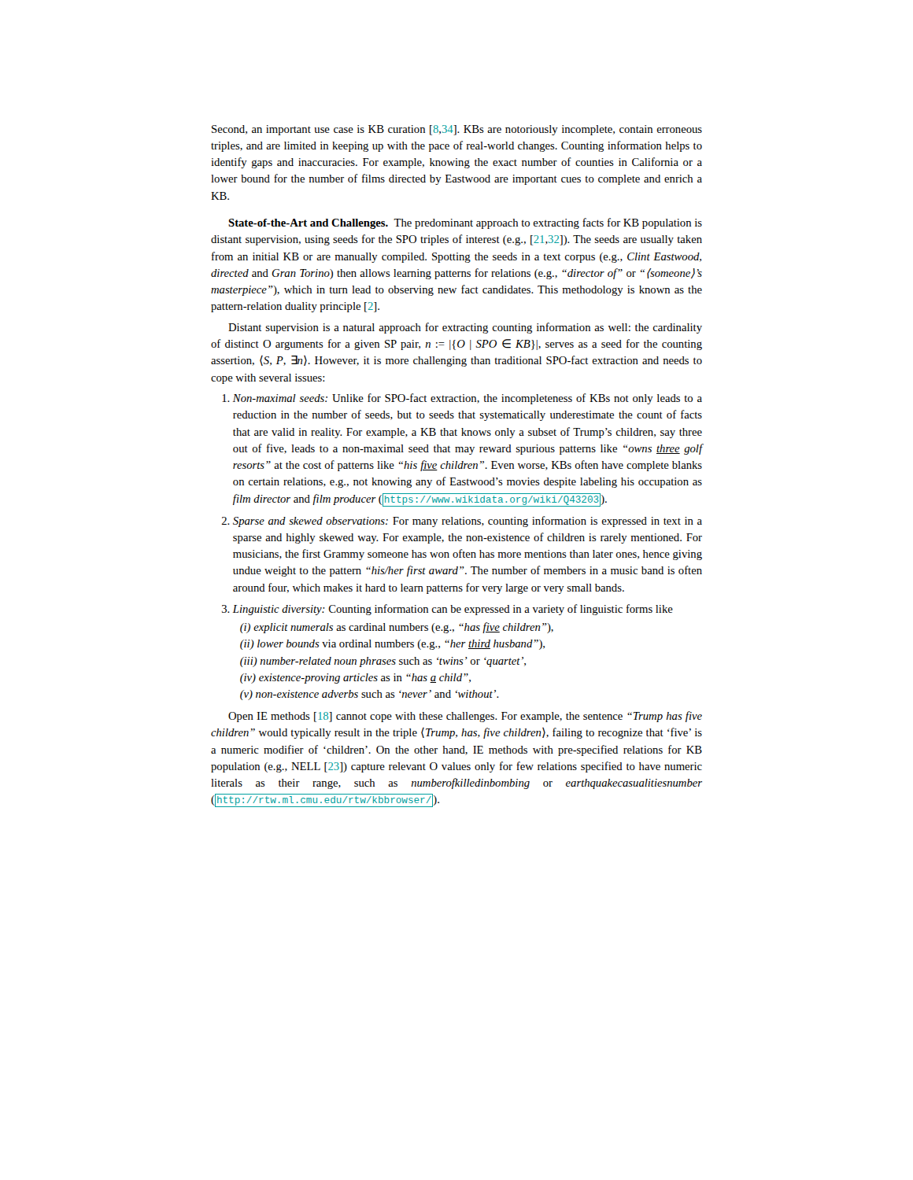Second, an important use case is KB curation [8,34]. KBs are notoriously incomplete, contain erroneous triples, and are limited in keeping up with the pace of real-world changes. Counting information helps to identify gaps and inaccuracies. For example, knowing the exact number of counties in California or a lower bound for the number of films directed by Eastwood are important cues to complete and enrich a KB.
State-of-the-Art and Challenges. The predominant approach to extracting facts for KB population is distant supervision, using seeds for the SPO triples of interest (e.g., [21,32]). The seeds are usually taken from an initial KB or are manually compiled. Spotting the seeds in a text corpus (e.g., Clint Eastwood, directed and Gran Torino) then allows learning patterns for relations (e.g., “director of” or “⟨someone⟩’s masterpiece”), which in turn lead to observing new fact candidates. This methodology is known as the pattern-relation duality principle [2].
Distant supervision is a natural approach for extracting counting information as well: the cardinality of distinct O arguments for a given SP pair, n := |{O | SPO ∈ KB}|, serves as a seed for the counting assertion, ⟨S, P, ∃n⟩. However, it is more challenging than traditional SPO-fact extraction and needs to cope with several issues:
Non-maximal seeds: Unlike for SPO-fact extraction, the incompleteness of KBs not only leads to a reduction in the number of seeds, but to seeds that systematically underestimate the count of facts that are valid in reality. For example, a KB that knows only a subset of Trump’s children, say three out of five, leads to a non-maximal seed that may reward spurious patterns like “owns three golf resorts” at the cost of patterns like “his five children”. Even worse, KBs often have complete blanks on certain relations, e.g., not knowing any of Eastwood’s movies despite labeling his occupation as film director and film producer (https://www.wikidata.org/wiki/Q43203).
Sparse and skewed observations: For many relations, counting information is expressed in text in a sparse and highly skewed way. For example, the non-existence of children is rarely mentioned. For musicians, the first Grammy someone has won often has more mentions than later ones, hence giving undue weight to the pattern “his/her first award”. The number of members in a music band is often around four, which makes it hard to learn patterns for very large or very small bands.
Linguistic diversity: Counting information can be expressed in a variety of linguistic forms like
(i) explicit numerals as cardinal numbers (e.g., “has five children”),
(ii) lower bounds via ordinal numbers (e.g., “her third husband”),
(iii) number-related noun phrases such as ‘twins’ or ‘quartet’,
(iv) existence-proving articles as in “has a child”,
(v) non-existence adverbs such as ‘never’ and ‘without’.
Open IE methods [18] cannot cope with these challenges. For example, the sentence “Trump has five children” would typically result in the triple ⟨Trump, has, five children⟩, failing to recognize that ‘five’ is a numeric modifier of ‘children’. On the other hand, IE methods with pre-specified relations for KB population (e.g., NELL [23]) capture relevant O values only for few relations specified to have numeric literals as their range, such as numberofkilledinbombing or earthquakecasualitiesnumber (http://rtw.ml.cmu.edu/rtw/kbbrowser/).